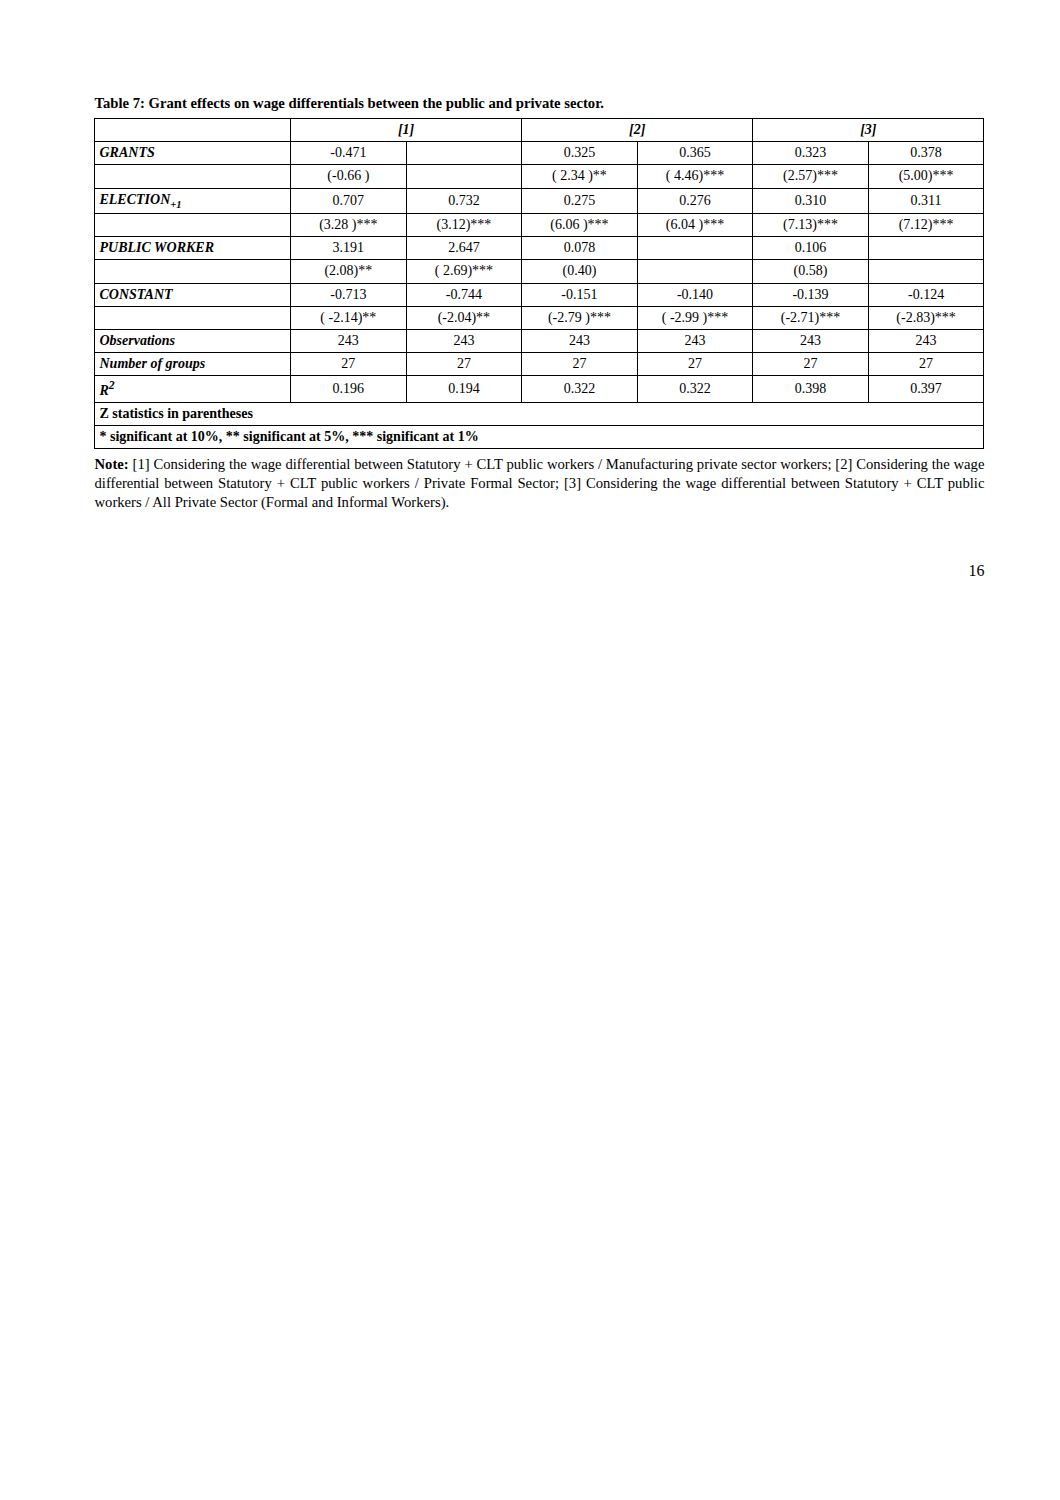Table 7: Grant effects on wage differentials between the public and private sector.
| | [1] | [2] | [3] |
| --- | --- | --- | --- |
| GRANTS | -0.471 | | 0.325 | 0.365 | 0.323 | 0.378 |
| | (-0.66 ) | | ( 2.34 )** | ( 4.46)*** | (2.57)*** | (5.00)*** |
| ELECTION +1 | 0.707 | 0.732 | 0.275 | 0.276 | 0.310 | 0.311 |
| | (3.28 )*** | (3.12)*** | (6.06 )*** | (6.04 )*** | (7.13)*** | (7.12)*** |
| PUBLIC WORKER | 3.191 | 2.647 | 0.078 | | 0.106 | |
| | (2.08)** | ( 2.69)*** | (0.40) | | (0.58) | |
| CONSTANT | -0.713 | -0.744 | -0.151 | -0.140 | -0.139 | -0.124 |
| | ( -2.14)** | (-2.04)** | (-2.79 )*** | ( -2.99 )*** | (-2.71)*** | (-2.83)*** |
| Observations | 243 | 243 | 243 | 243 | 243 | 243 |
| Number of groups | 27 | 27 | 27 | 27 | 27 | 27 |
| R 2 | 0.196 | 0.194 | 0.322 | 0.322 | 0.398 | 0.397 |
| Z statistics in parentheses |
| * significant at 10%, ** significant at 5%, *** significant at 1% |
Note: [1] Considering the wage differential between Statutory + CLT public workers / Manufacturing private sector workers; [2] Considering the wage differential between Statutory + CLT public workers / Private Formal Sector; [3] Considering the wage differential between Statutory + CLT public workers / All Private Sector (Formal and Informal Workers).
16